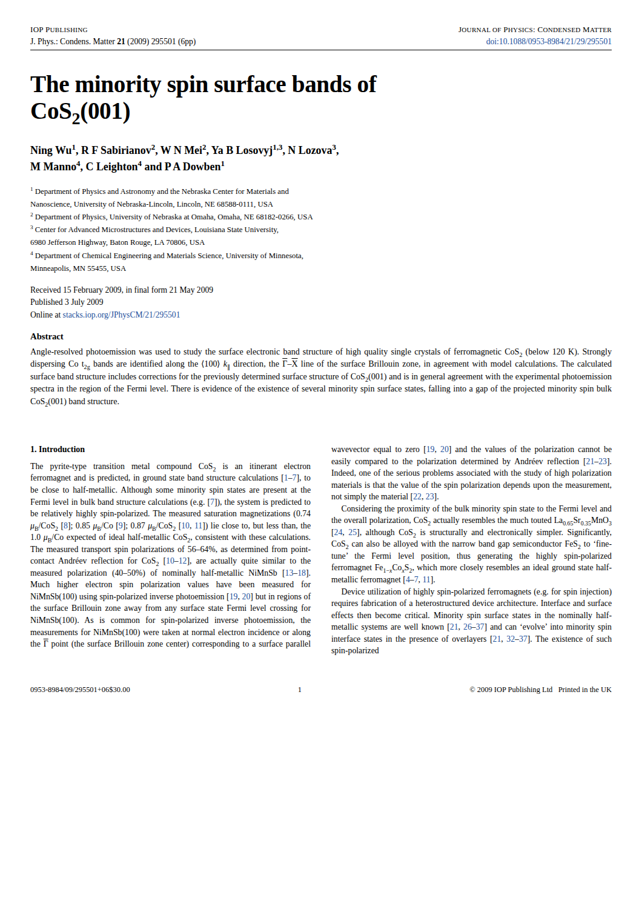IOP PUBLISHING
JOURNAL OF PHYSICS: CONDENSED MATTER
J. Phys.: Condens. Matter 21 (2009) 295501 (6pp)
doi:10.1088/0953-8984/21/29/295501
The minority spin surface bands of
CoS2(001)
Ning Wu1, R F Sabirianov2, W N Mei2, Ya B Losovyj1,3, N Lozova3,
M Manno4, C Leighton4 and P A Dowben1
1 Department of Physics and Astronomy and the Nebraska Center for Materials and
Nanoscience, University of Nebraska-Lincoln, Lincoln, NE 68588-0111, USA
2 Department of Physics, University of Nebraska at Omaha, Omaha, NE 68182-0266, USA
3 Center for Advanced Microstructures and Devices, Louisiana State University,
6980 Jefferson Highway, Baton Rouge, LA 70806, USA
4 Department of Chemical Engineering and Materials Science, University of Minnesota,
Minneapolis, MN 55455, USA
Received 15 February 2009, in final form 21 May 2009
Published 3 July 2009
Online at stacks.iop.org/JPhysCM/21/295501
Abstract
Angle-resolved photoemission was used to study the surface electronic band structure of high quality single crystals of ferromagnetic CoS2 (below 120 K). Strongly dispersing Co t2g bands are identified along the ⟨100⟩ k∥ direction, the Γ–X line of the surface Brillouin zone, in agreement with model calculations. The calculated surface band structure includes corrections for the previously determined surface structure of CoS2(001) and is in general agreement with the experimental photoemission spectra in the region of the Fermi level. There is evidence of the existence of several minority spin surface states, falling into a gap of the projected minority spin bulk CoS2(001) band structure.
1. Introduction
The pyrite-type transition metal compound CoS2 is an itinerant electron ferromagnet and is predicted, in ground state band structure calculations [1–7], to be close to half-metallic. Although some minority spin states are present at the Fermi level in bulk band structure calculations (e.g. [7]), the system is predicted to be relatively highly spin-polarized. The measured saturation magnetizations (0.74 μB/CoS2 [8]; 0.85 μB/Co [9]; 0.87 μB/CoS2 [10, 11]) lie close to, but less than, the 1.0 μB/Co expected of ideal half-metallic CoS2, consistent with these calculations. The measured transport spin polarizations of 56–64%, as determined from point-contact Andréev reflection for CoS2 [10–12], are actually quite similar to the measured polarization (40–50%) of nominally half-metallic NiMnSb [13–18]. Much higher electron spin polarization values have been measured for NiMnSb(100) using spin-polarized inverse photoemission [19, 20] but in regions of the surface Brillouin zone away from any surface state Fermi level crossing for NiMnSb(100). As is common for spin-polarized inverse photoemission, the measurements for NiMnSb(100) were taken at normal electron incidence or along the Γ point (the surface Brillouin zone center) corresponding to a surface parallel wavevector equal to zero [19, 20] and the values of the polarization cannot be easily compared to the polarization determined by Andréev reflection [21–23]. Indeed, one of the serious problems associated with the study of high polarization materials is that the value of the spin polarization depends upon the measurement, not simply the material [22, 23].
Considering the proximity of the bulk minority spin state to the Fermi level and the overall polarization, CoS2 actually resembles the much touted La0.65Sr0.35MnO3 [24, 25], although CoS2 is structurally and electronically simpler. Significantly, CoS2 can also be alloyed with the narrow band gap semiconductor FeS2 to ‘fine-tune’ the Fermi level position, thus generating the highly spin-polarized ferromagnet Fe1−xCoxS2, which more closely resembles an ideal ground state half-metallic ferromagnet [4–7, 11].
Device utilization of highly spin-polarized ferromagnets (e.g. for spin injection) requires fabrication of a heterostructured device architecture. Interface and surface effects then become critical. Minority spin surface states in the nominally half-metallic systems are well known [21, 26–37] and can ‘evolve’ into minority spin interface states in the presence of overlayers [21, 32–37]. The existence of such spin-polarized
0953-8984/09/295501+06$30.00
1
© 2009 IOP Publishing Ltd Printed in the UK